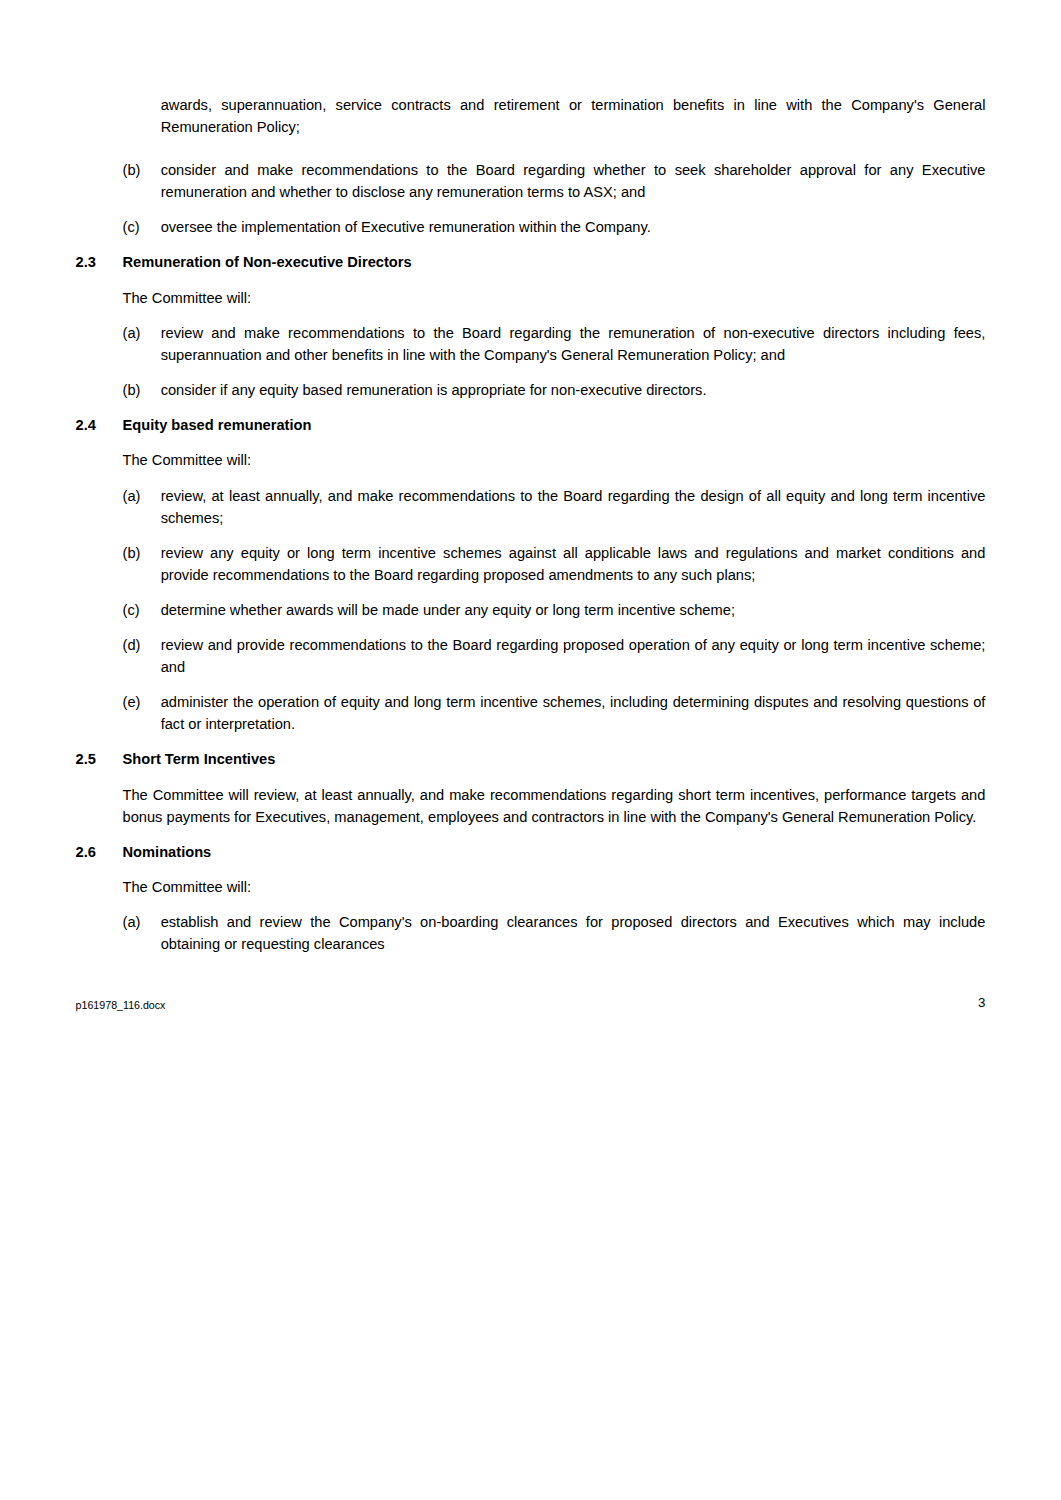awards, superannuation, service contracts and retirement or termination benefits in line with the Company's General Remuneration Policy;
(b)
consider and make recommendations to the Board regarding whether to seek shareholder approval for any Executive remuneration and whether to disclose any remuneration terms to ASX; and
(c)
oversee the implementation of Executive remuneration within the Company.
2.3
Remuneration of Non-executive Directors
The Committee will:
(a)
review and make recommendations to the Board regarding the remuneration of non-executive directors including fees, superannuation and other benefits in line with the Company's General Remuneration Policy; and
(b)
consider if any equity based remuneration is appropriate for non-executive directors.
2.4
Equity based remuneration
The Committee will:
(a)
review, at least annually, and make recommendations to the Board regarding the design of all equity and long term incentive schemes;
(b)
review any equity or long term incentive schemes against all applicable laws and regulations and market conditions and provide recommendations to the Board regarding proposed amendments to any such plans;
(c)
determine whether awards will be made under any equity or long term incentive scheme;
(d)
review and provide recommendations to the Board regarding proposed operation of any equity or long term incentive scheme; and
(e)
administer the operation of equity and long term incentive schemes, including determining disputes and resolving questions of fact or interpretation.
2.5
Short Term Incentives
The Committee will review, at least annually, and make recommendations regarding short term incentives, performance targets and bonus payments for Executives, management, employees and contractors in line with the Company's General Remuneration Policy.
2.6
Nominations
The Committee will:
(a)
establish and review the Company's on-boarding clearances for proposed directors and Executives which may include obtaining or requesting clearances
p161978_116.docx 3